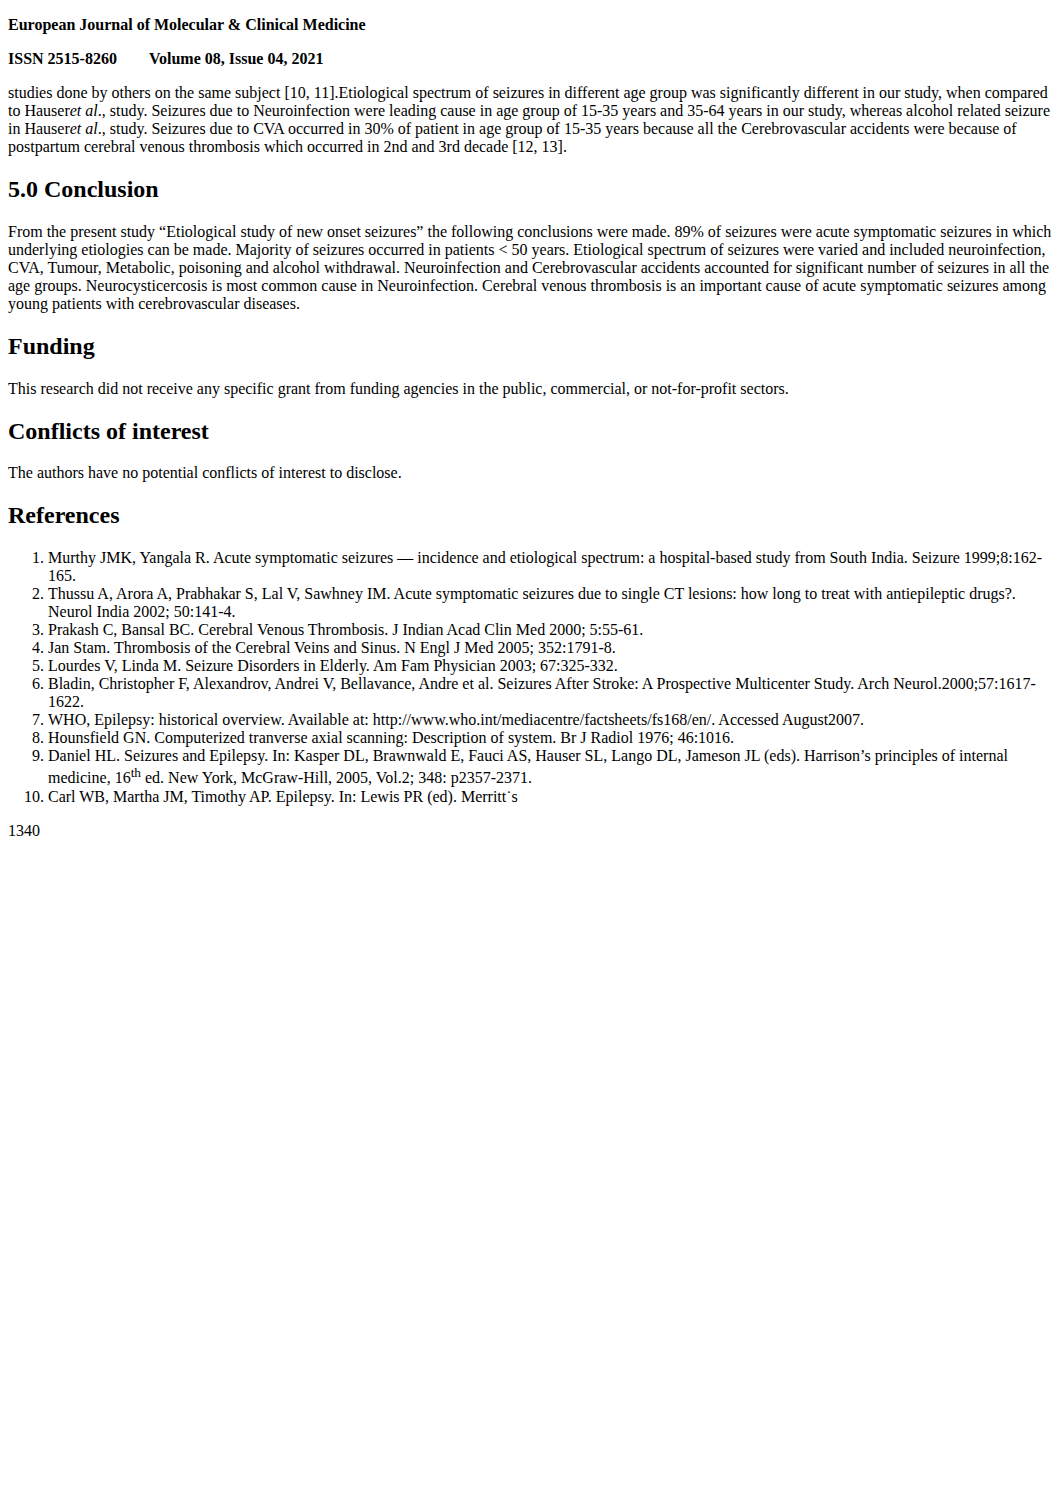European Journal of Molecular & Clinical Medicine
ISSN 2515-8260 Volume 08, Issue 04, 2021
studies done by others on the same subject [10, 11].Etiological spectrum of seizures in different age group was significantly different in our study, when compared to Hauseret al., study. Seizures due to Neuroinfection were leading cause in age group of 15-35 years and 35-64 years in our study, whereas alcohol related seizure in Hauseret al., study. Seizures due to CVA occurred in 30% of patient in age group of 15-35 years because all the Cerebrovascular accidents were because of postpartum cerebral venous thrombosis which occurred in 2nd and 3rd decade [12, 13].
5.0 Conclusion
From the present study “Etiological study of new onset seizures” the following conclusions were made. 89% of seizures were acute symptomatic seizures in which underlying etiologies can be made. Majority of seizures occurred in patients < 50 years. Etiological spectrum of seizures were varied and included neuroinfection, CVA, Tumour, Metabolic, poisoning and alcohol withdrawal. Neuroinfection and Cerebrovascular accidents accounted for significant number of seizures in all the age groups. Neurocysticercosis is most common cause in Neuroinfection. Cerebral venous thrombosis is an important cause of acute symptomatic seizures among young patients with cerebrovascular diseases.
Funding
This research did not receive any specific grant from funding agencies in the public, commercial, or not-for-profit sectors.
Conflicts of interest
The authors have no potential conflicts of interest to disclose.
References
Murthy JMK, Yangala R. Acute symptomatic seizures — incidence and etiological spectrum: a hospital-based study from South India. Seizure 1999;8:162-165.
Thussu A, Arora A, Prabhakar S, Lal V, Sawhney IM. Acute symptomatic seizures due to single CT lesions: how long to treat with antiepileptic drugs?. Neurol India 2002; 50:141-4.
Prakash C, Bansal BC. Cerebral Venous Thrombosis. J Indian Acad Clin Med 2000; 5:55-61.
Jan Stam. Thrombosis of the Cerebral Veins and Sinus. N Engl J Med 2005; 352:1791-8.
Lourdes V, Linda M. Seizure Disorders in Elderly. Am Fam Physician 2003; 67:325-332.
Bladin, Christopher F, Alexandrov, Andrei V, Bellavance, Andre et al. Seizures After Stroke: A Prospective Multicenter Study. Arch Neurol.2000;57:1617-1622.
WHO, Epilepsy: historical overview. Available at: http://www.who.int/mediacentre/factsheets/fs168/en/. Accessed August2007.
Hounsfield GN. Computerized tranverse axial scanning: Description of system. Br J Radiol 1976; 46:1016.
Daniel HL. Seizures and Epilepsy. In: Kasper DL, Brawnwald E, Fauci AS, Hauser SL, Lango DL, Jameson JL (eds). Harrison’s principles of internal medicine, 16th ed. New York, McGraw-Hill, 2005, Vol.2; 348: p2357-2371.
Carl WB, Martha JM, Timothy AP. Epilepsy. In: Lewis PR (ed). Merritt˙s
1340